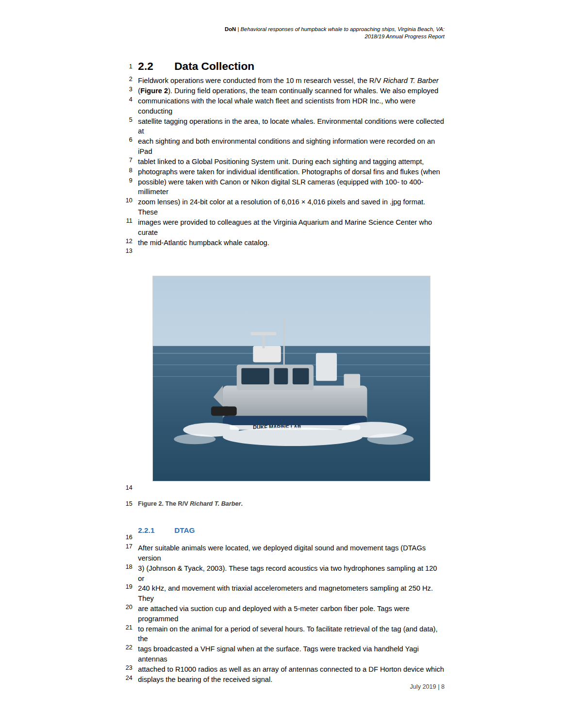DoN | Behavioral responses of humpback whale to approaching ships, Virginia Beach, VA:
2018/19 Annual Progress Report
1
2.2 Data Collection
2 Fieldwork operations were conducted from the 10 m research vessel, the R/V Richard T. Barber
3 (Figure 2). During field operations, the team continually scanned for whales. We also employed
4 communications with the local whale watch fleet and scientists from HDR Inc., who were conducting
5 satellite tagging operations in the area, to locate whales. Environmental conditions were collected at
6 each sighting and both environmental conditions and sighting information were recorded on an iPad
7 tablet linked to a Global Positioning System unit. During each sighting and tagging attempt,
8 photographs were taken for individual identification. Photographs of dorsal fins and flukes (when
9 possible) were taken with Canon or Nikon digital SLR cameras (equipped with 100- to 400-millimeter
10 zoom lenses) in 24-bit color at a resolution of 6,016 × 4,016 pixels and saved in .jpg format. These
11 images were provided to colleagues at the Virginia Aquarium and Marine Science Center who curate
12 the mid-Atlantic humpback whale catalog.
13
14
15
Figure 2. The R/V Richard T. Barber.
16
2.2.1 DTAG
17 After suitable animals were located, we deployed digital sound and movement tags (DTAGs version
18 3) (Johnson & Tyack, 2003). These tags record acoustics via two hydrophones sampling at 120 or
19 240 kHz, and movement with triaxial accelerometers and magnetometers sampling at 250 Hz. They
20 are attached via suction cup and deployed with a 5-meter carbon fiber pole. Tags were programmed
21 to remain on the animal for a period of several hours. To facilitate retrieval of the tag (and data), the
22 tags broadcasted a VHF signal when at the surface. Tags were tracked via handheld Yagi antennas
23 attached to R1000 radios as well as an array of antennas connected to a DF Horton device which
24 displays the bearing of the received signal.
July 2019 | 8